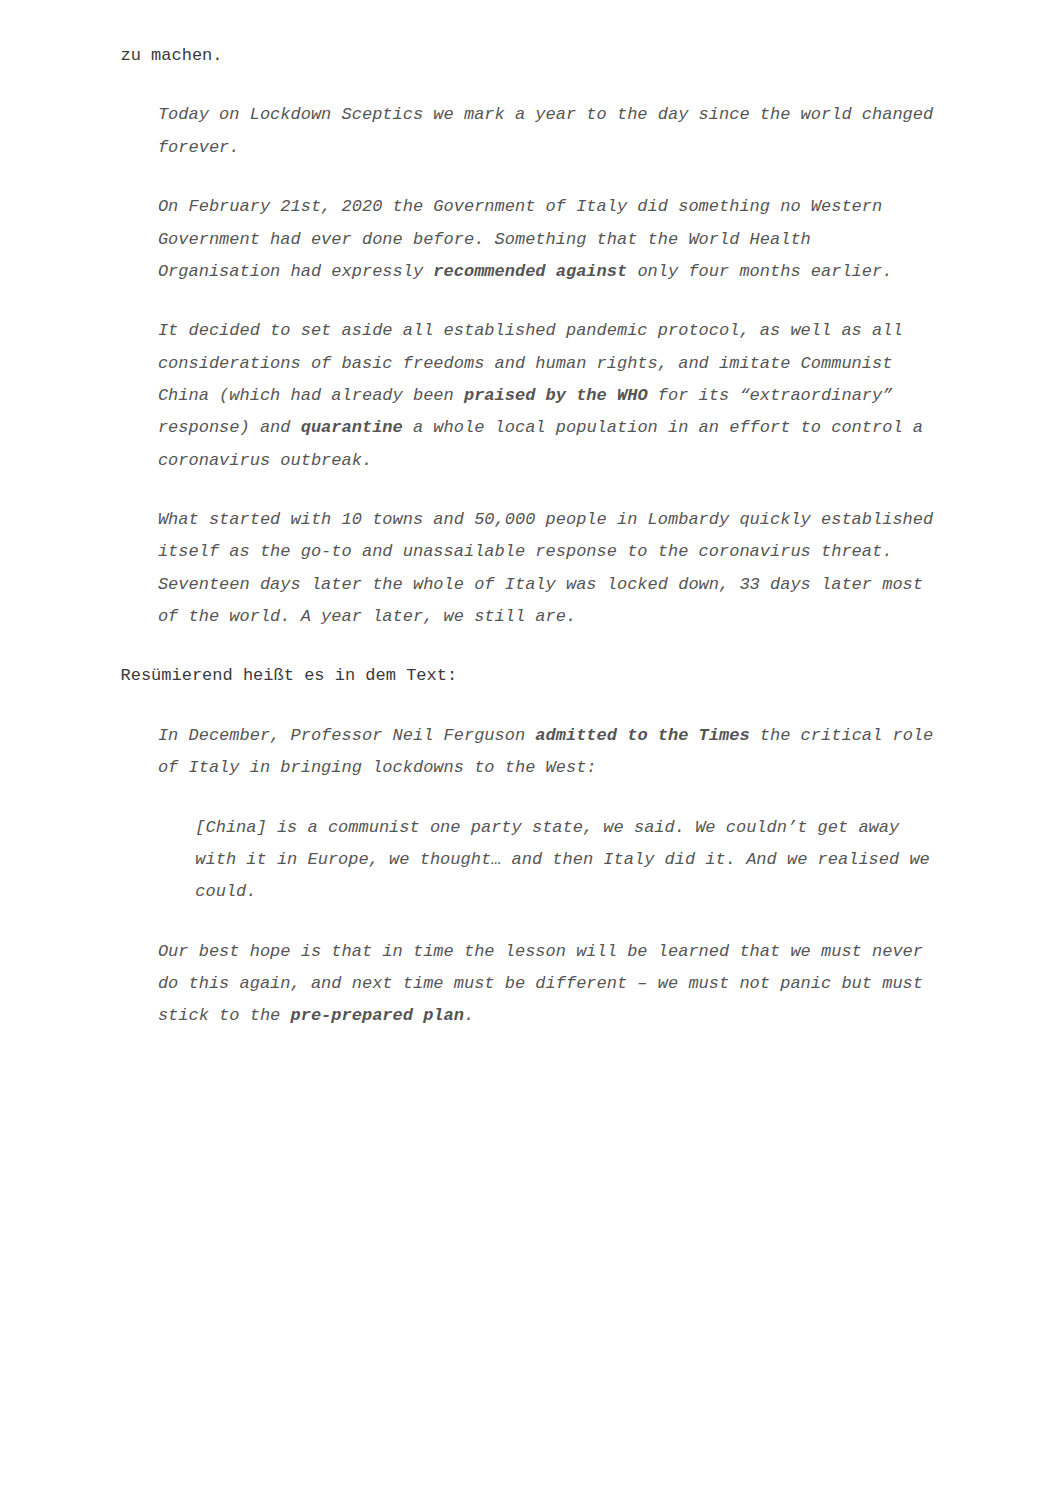zu machen.
Today on Lockdown Sceptics we mark a year to the day since the world changed forever.
On February 21st, 2020 the Government of Italy did something no Western Government had ever done before. Something that the World Health Organisation had expressly recommended against only four months earlier.
It decided to set aside all established pandemic protocol, as well as all considerations of basic freedoms and human rights, and imitate Communist China (which had already been praised by the WHO for its “extraordinary” response) and quarantine a whole local population in an effort to control a coronavirus outbreak.
What started with 10 towns and 50,000 people in Lombardy quickly established itself as the go-to and unassailable response to the coronavirus threat. Seventeen days later the whole of Italy was locked down, 33 days later most of the world. A year later, we still are.
Resümierend heißt es in dem Text:
In December, Professor Neil Ferguson admitted to the Times the critical role of Italy in bringing lockdowns to the West:
[China] is a communist one party state, we said. We couldn’t get away with it in Europe, we thought… and then Italy did it. And we realised we could.
Our best hope is that in time the lesson will be learned that we must never do this again, and next time must be different – we must not panic but must stick to the pre-prepared plan.